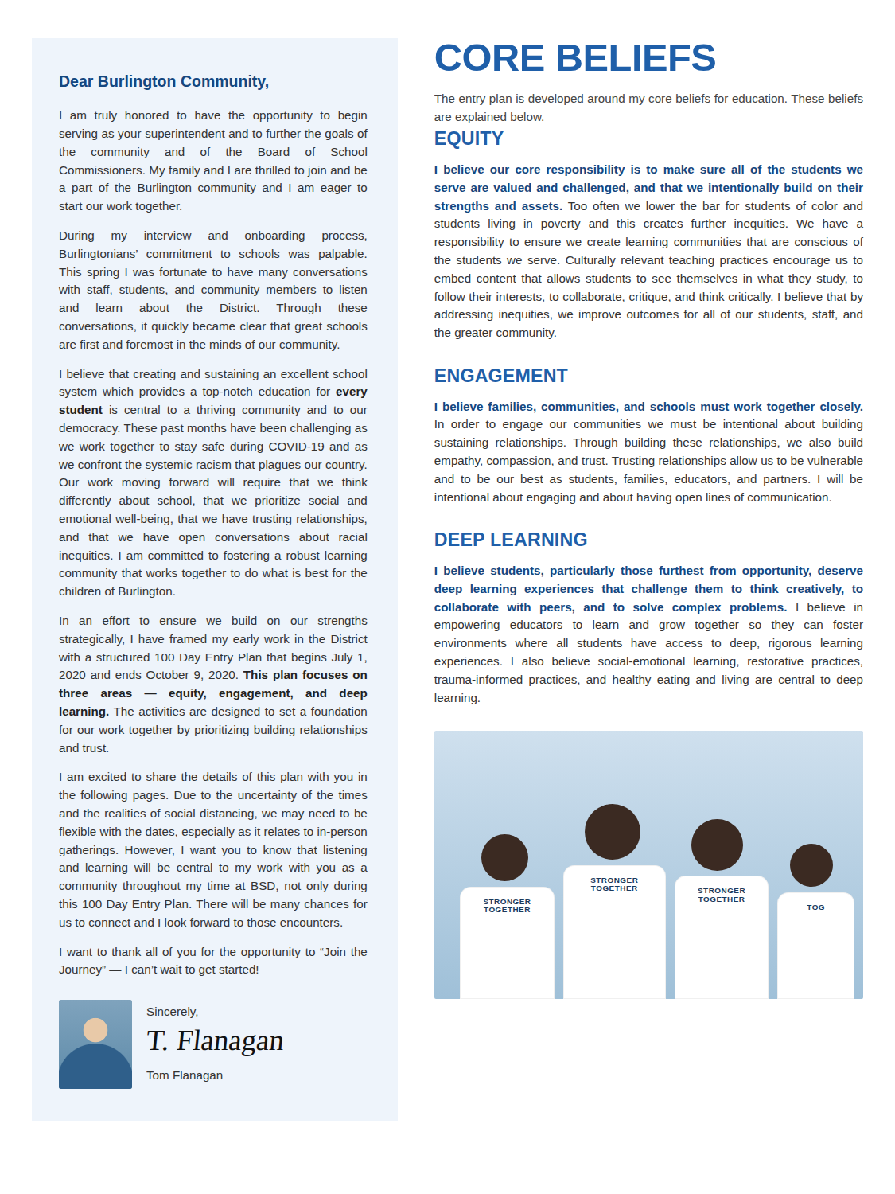Dear Burlington Community,
I am truly honored to have the opportunity to begin serving as your superintendent and to further the goals of the community and of the Board of School Commissioners. My family and I are thrilled to join and be a part of the Burlington community and I am eager to start our work together.
During my interview and onboarding process, Burlingtonians’ commitment to schools was palpable. This spring I was fortunate to have many conversations with staff, students, and community members to listen and learn about the District. Through these conversations, it quickly became clear that great schools are first and foremost in the minds of our community.
I believe that creating and sustaining an excellent school system which provides a top-notch education for every student is central to a thriving community and to our democracy. These past months have been challenging as we work together to stay safe during COVID-19 and as we confront the systemic racism that plagues our country. Our work moving forward will require that we think differently about school, that we prioritize social and emotional well-being, that we have trusting relationships, and that we have open conversations about racial inequities. I am committed to fostering a robust learning community that works together to do what is best for the children of Burlington.
In an effort to ensure we build on our strengths strategically, I have framed my early work in the District with a structured 100 Day Entry Plan that begins July 1, 2020 and ends October 9, 2020. This plan focuses on three areas — equity, engagement, and deep learning. The activities are designed to set a foundation for our work together by prioritizing building relationships and trust.
I am excited to share the details of this plan with you in the following pages. Due to the uncertainty of the times and the realities of social distancing, we may need to be flexible with the dates, especially as it relates to in-person gatherings. However, I want you to know that listening and learning will be central to my work with you as a community throughout my time at BSD, not only during this 100 Day Entry Plan. There will be many chances for us to connect and I look forward to those encounters.
I want to thank all of you for the opportunity to “Join the Journey” — I can’t wait to get started!
Sincerely,
T. Flanagan
Tom Flanagan
CORE BELIEFS
The entry plan is developed around my core beliefs for education. These beliefs are explained below.
EQUITY
I believe our core responsibility is to make sure all of the students we serve are valued and challenged, and that we intentionally build on their strengths and assets. Too often we lower the bar for students of color and students living in poverty and this creates further inequities. We have a responsibility to ensure we create learning communities that are conscious of the students we serve. Culturally relevant teaching practices encourage us to embed content that allows students to see themselves in what they study, to follow their interests, to collaborate, critique, and think critically. I believe that by addressing inequities, we improve outcomes for all of our students, staff, and the greater community.
ENGAGEMENT
I believe families, communities, and schools must work together closely. In order to engage our communities we must be intentional about building sustaining relationships. Through building these relationships, we also build empathy, compassion, and trust. Trusting relationships allow us to be vulnerable and to be our best as students, families, educators, and partners. I will be intentional about engaging and about having open lines of communication.
DEEP LEARNING
I believe students, particularly those furthest from opportunity, deserve deep learning experiences that challenge them to think creatively, to collaborate with peers, and to solve complex problems. I believe in empowering educators to learn and grow together so they can foster environments where all students have access to deep, rigorous learning experiences. I also believe social-emotional learning, restorative practices, trauma-informed practices, and healthy eating and living are central to deep learning.
Stronger
Together
Stronger
Together
Stronger
Together
Tog